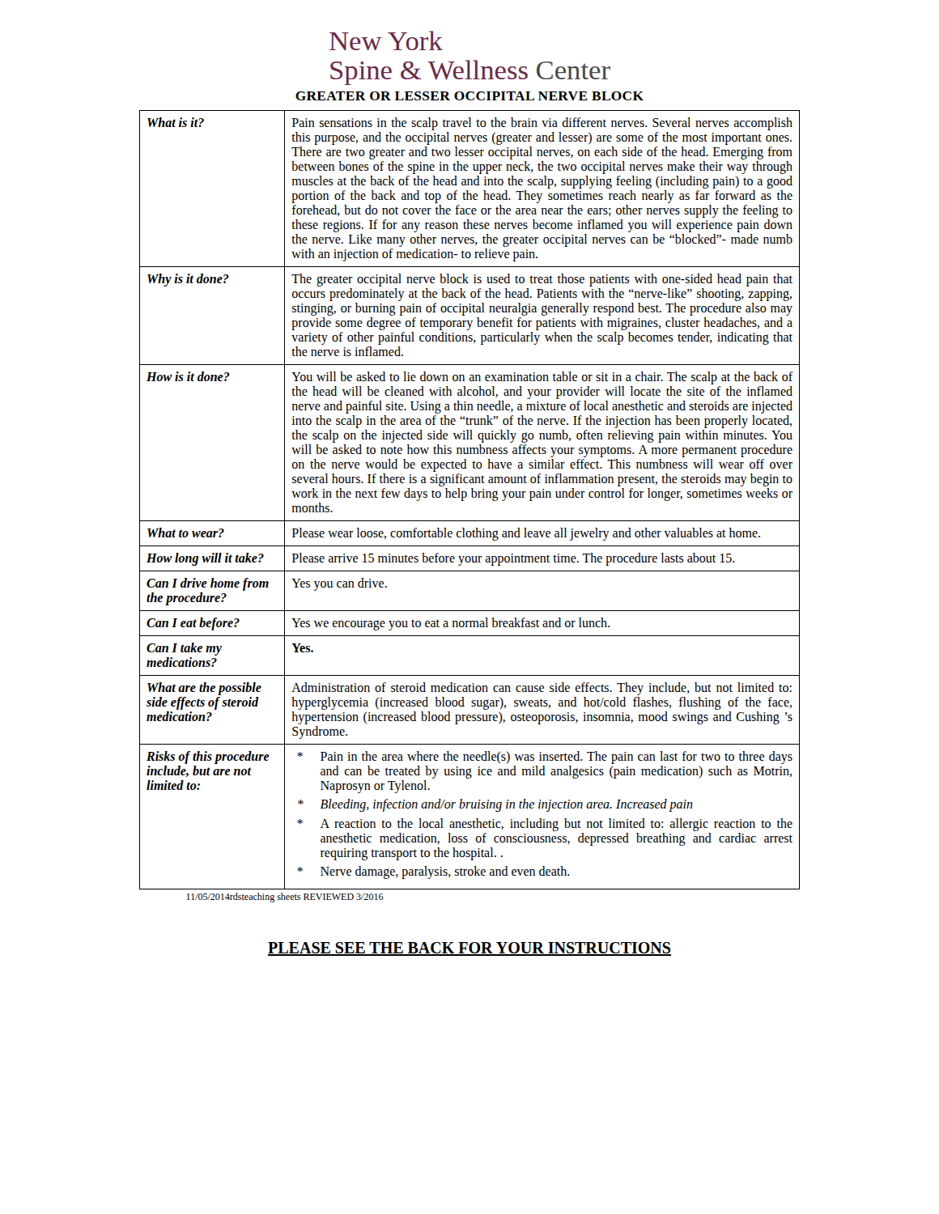New York
Spine & Wellness Center
GREATER OR LESSER OCCIPITAL NERVE BLOCK
| What is it? | Pain sensations in the scalp travel to the brain via different nerves. Several nerves accomplish this purpose, and the occipital nerves (greater and lesser) are some of the most important ones. There are two greater and two lesser occipital nerves, on each side of the head. Emerging from between bones of the spine in the upper neck, the two occipital nerves make their way through muscles at the back of the head and into the scalp, supplying feeling (including pain) to a good portion of the back and top of the head. They sometimes reach nearly as far forward as the forehead, but do not cover the face or the area near the ears; other nerves supply the feeling to these regions. If for any reason these nerves become inflamed you will experience pain down the nerve. Like many other nerves, the greater occipital nerves can be “blocked”- made numb with an injection of medication- to relieve pain. |
| Why is it done? | The greater occipital nerve block is used to treat those patients with one-sided head pain that occurs predominately at the back of the head. Patients with the “nerve-like” shooting, zapping, stinging, or burning pain of occipital neuralgia generally respond best. The procedure also may provide some degree of temporary benefit for patients with migraines, cluster headaches, and a variety of other painful conditions, particularly when the scalp becomes tender, indicating that the nerve is inflamed. |
| How is it done? | You will be asked to lie down on an examination table or sit in a chair. The scalp at the back of the head will be cleaned with alcohol, and your provider will locate the site of the inflamed nerve and painful site. Using a thin needle, a mixture of local anesthetic and steroids are injected into the scalp in the area of the “trunk” of the nerve. If the injection has been properly located, the scalp on the injected side will quickly go numb, often relieving pain within minutes. You will be asked to note how this numbness affects your symptoms. A more permanent procedure on the nerve would be expected to have a similar effect. This numbness will wear off over several hours. If there is a significant amount of inflammation present, the steroids may begin to work in the next few days to help bring your pain under control for longer, sometimes weeks or months. |
| What to wear? | Please wear loose, comfortable clothing and leave all jewelry and other valuables at home. |
| How long will it take? | Please arrive 15 minutes before your appointment time. The procedure lasts about 15. |
| Can I drive home from the procedure? | Yes you can drive. |
| Can I eat before? | Yes we encourage you to eat a normal breakfast and or lunch. |
| Can I take my medications? | Yes. |
| What are the possible side effects of steroid medication? | Administration of steroid medication can cause side effects. They include, but not limited to: hyperglycemia (increased blood sugar), sweats, and hot/cold flashes, flushing of the face, hypertension (increased blood pressure), osteoporosis, insomnia, mood swings and Cushing ’s Syndrome. |
| Risks of this procedure include, but are not limited to: | Pain in the area where the needle(s) was inserted. The pain can last for two to three days and can be treated by using ice and mild analgesics (pain medication) such as Motrin, Naprosyn or Tylenol. Bleeding, infection and/or bruising in the injection area. Increased pain A reaction to the local anesthetic, including but not limited to: allergic reaction to the anesthetic medication, loss of consciousness, depressed breathing and cardiac arrest requiring transport to the hospital. . Nerve damage, paralysis, stroke and even death. |
11/05/2014rdsteaching sheets REVIEWED 3/2016
PLEASE SEE THE BACK FOR YOUR INSTRUCTIONS